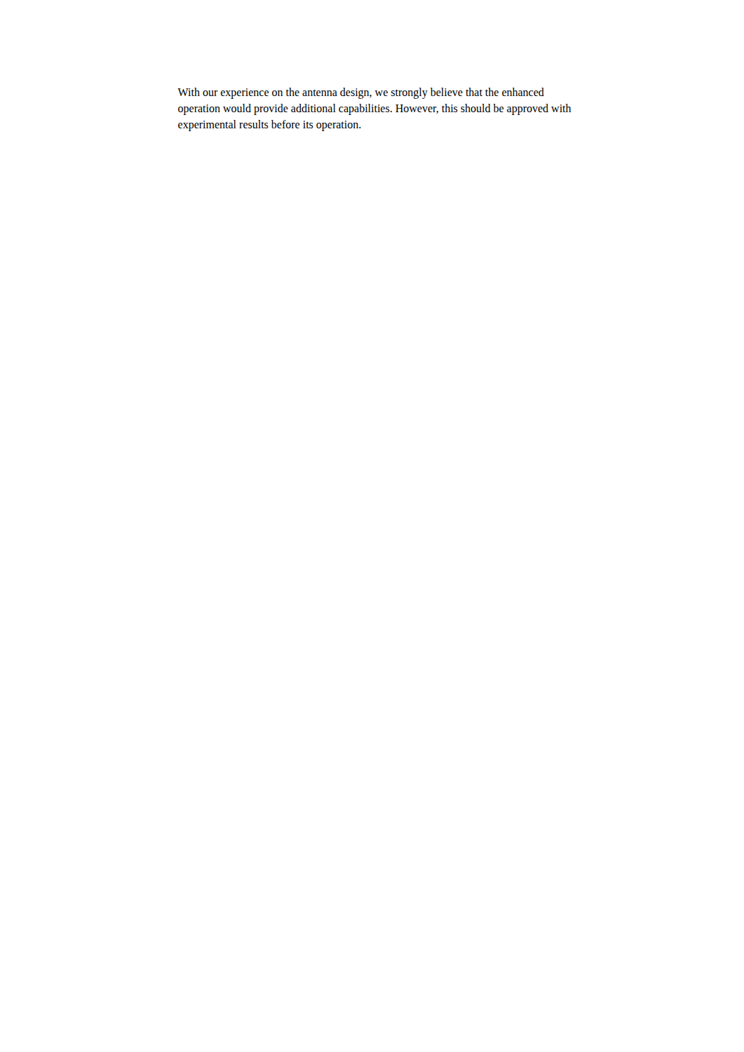With our experience on the antenna design, we strongly believe that the enhanced operation would provide additional capabilities. However, this should be approved with experimental results before its operation.